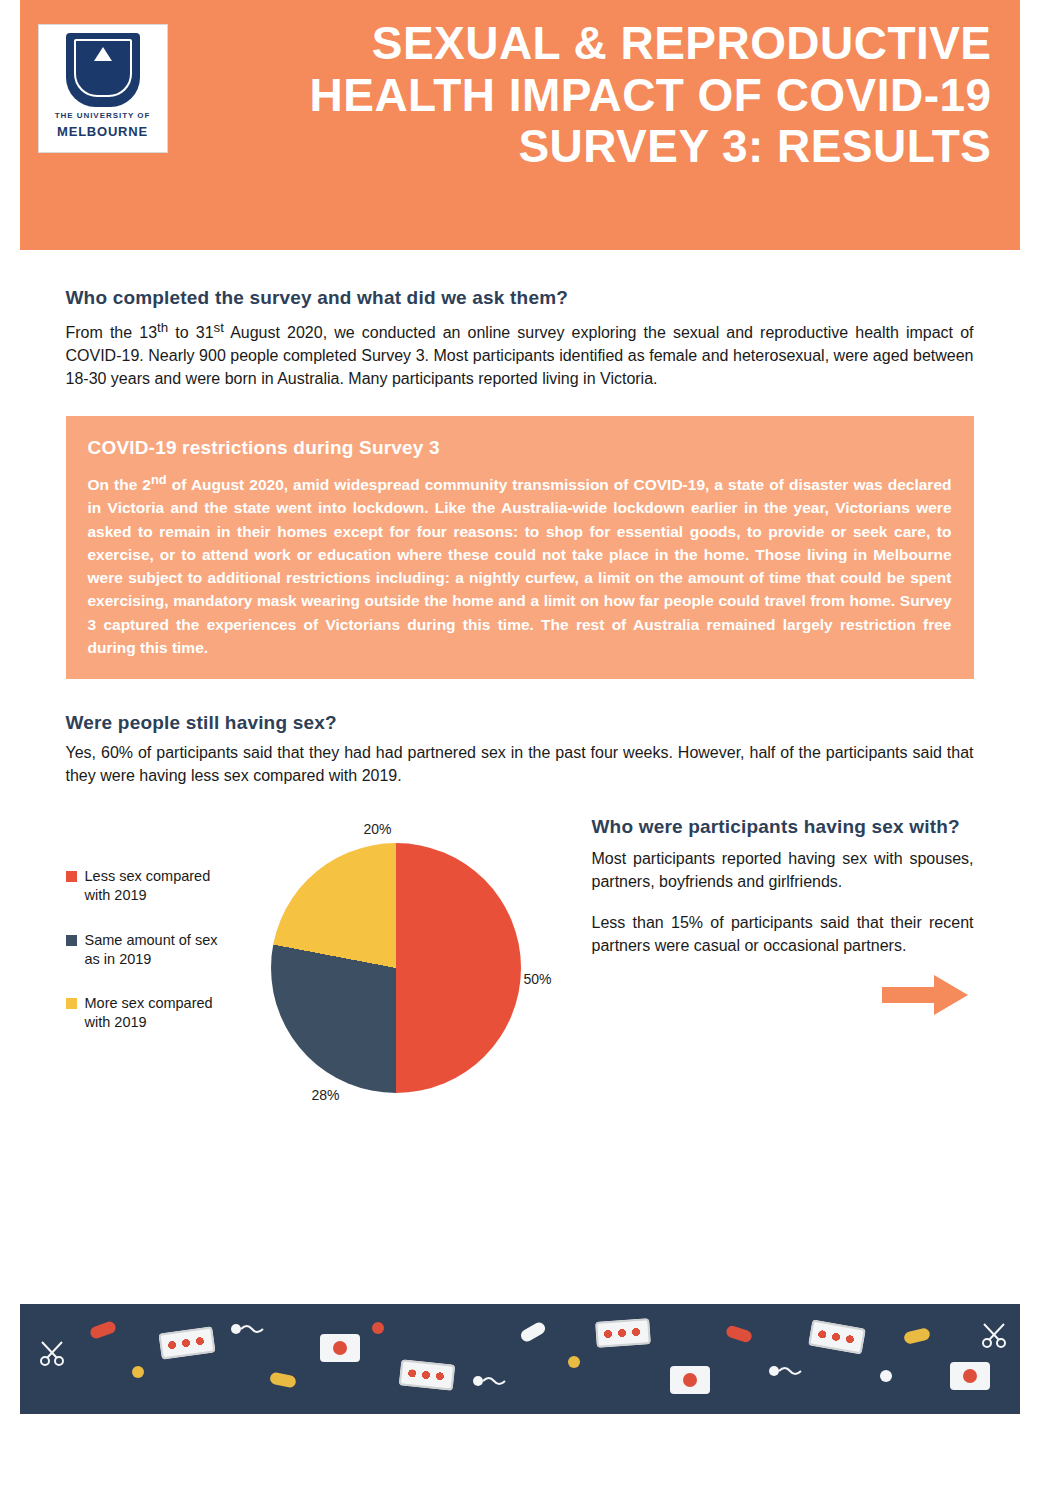The University of
Melbourne
Sexual & Reproductive Health Impact of COVID-19 Survey 3: Results
Who completed the survey and what did we ask them?
From the 13th to 31st August 2020, we conducted an online survey exploring the sexual and reproductive health impact of COVID-19. Nearly 900 people completed Survey 3. Most participants identified as female and heterosexual, were aged between 18-30 years and were born in Australia. Many participants reported living in Victoria.
COVID-19 restrictions during Survey 3
On the 2nd of August 2020, amid widespread community transmission of COVID-19, a state of disaster was declared in Victoria and the state went into lockdown. Like the Australia-wide lockdown earlier in the year, Victorians were asked to remain in their homes except for four reasons: to shop for essential goods, to provide or seek care, to exercise, or to attend work or education where these could not take place in the home. Those living in Melbourne were subject to additional restrictions including: a nightly curfew, a limit on the amount of time that could be spent exercising, mandatory mask wearing outside the home and a limit on how far people could travel from home. Survey 3 captured the experiences of Victorians during this time. The rest of Australia remained largely restriction free during this time.
Were people still having sex?
Yes, 60% of participants said that they had had partnered sex in the past four weeks. However, half of the participants said that they were having less sex compared with 2019.
Less sex compared with 2019
Same amount of sex as in 2019
More sex compared with 2019
20% 50% 28%
Who were participants having sex with?
Most participants reported having sex with spouses, partners, boyfriends and girlfriends.
Less than 15% of participants said that their recent partners were casual or occasional partners.